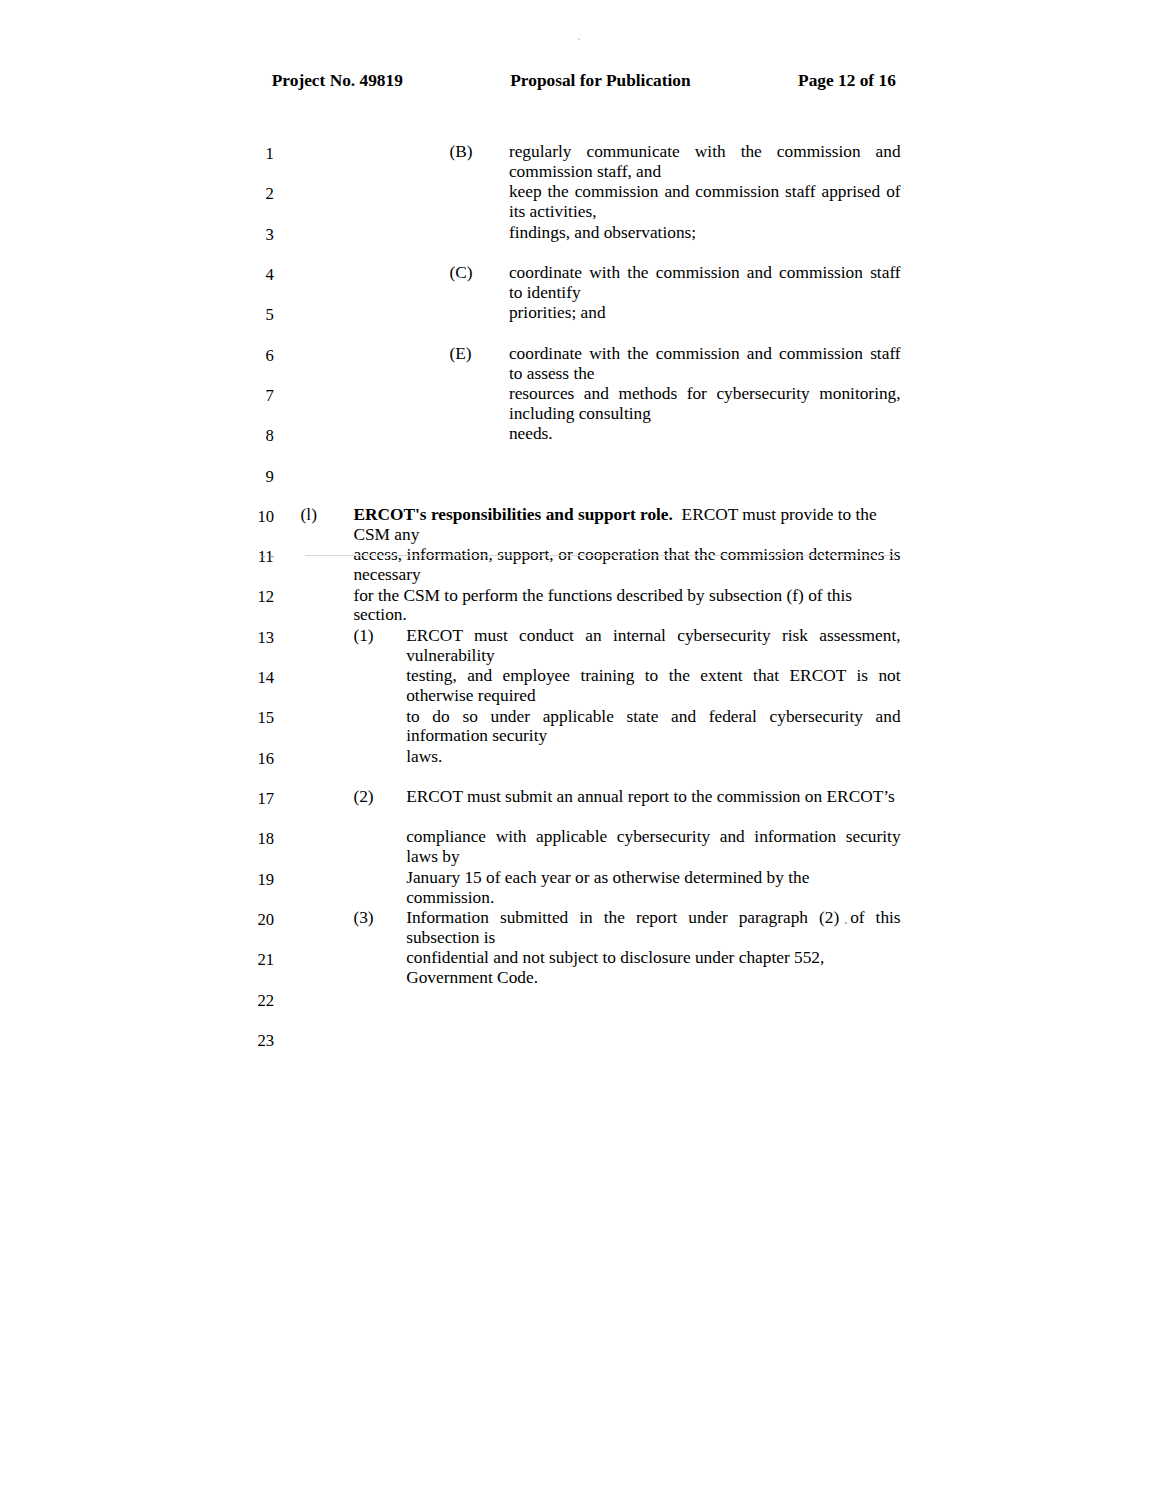.
Project No. 49819
Proposal for Publication
Page 12 of 16
1
(B)
regularly communicate with the commission and commission staff, and
2
keep the commission and commission staff apprised of its activities,
3
findings, and observations;
4
(C)
coordinate with the commission and commission staff to identify
5
priorities; and
6
(E)
coordinate with the commission and commission staff to assess the
7
resources and methods for cybersecurity monitoring, including consulting
8
needs.
9
10
(l)
ERCOT's responsibilities and support role. ERCOT must provide to the CSM any
11
- -
access, information, support, or cooperation that the commission determines is necessary
12
for the CSM to perform the functions described by subsection (f) of this section.
13
(1)
ERCOT must conduct an internal cybersecurity risk assessment, vulnerability
14
testing, and employee training to the extent that ERCOT is not otherwise required
15
to do so under applicable state and federal cybersecurity and information security
16
laws.
17
(2)
ERCOT must submit an annual report to the commission on ERCOT’s
18
compliance with applicable cybersecurity and information security laws by
19
January 15 of each year or as otherwise determined by the commission.
20
.
(3)
Information submitted in the report under paragraph (2) of this subsection is
21
confidential and not subject to disclosure under chapter 552, Government Code.
22
23